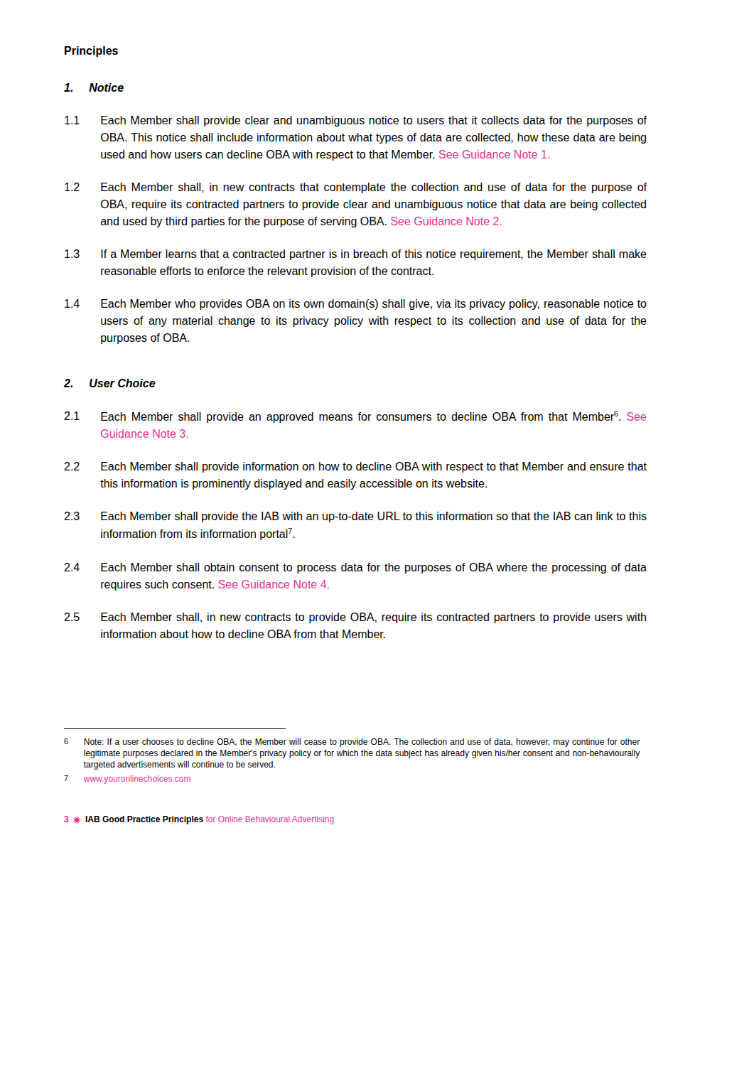Principles
1. Notice
1.1
Each Member shall provide clear and unambiguous notice to users that it collects data for the purposes of OBA. This notice shall include information about what types of data are collected, how these data are being used and how users can decline OBA with respect to that Member. See Guidance Note 1.
1.2
Each Member shall, in new contracts that contemplate the collection and use of data for the purpose of OBA, require its contracted partners to provide clear and unambiguous notice that data are being collected and used by third parties for the purpose of serving OBA. See Guidance Note 2.
1.3
If a Member learns that a contracted partner is in breach of this notice requirement, the Member shall make reasonable efforts to enforce the relevant provision of the contract.
1.4
Each Member who provides OBA on its own domain(s) shall give, via its privacy policy, reasonable notice to users of any material change to its privacy policy with respect to its collection and use of data for the purposes of OBA.
2. User Choice
2.1
Each Member shall provide an approved means for consumers to decline OBA from that Member6. See Guidance Note 3.
2.2
Each Member shall provide information on how to decline OBA with respect to that Member and ensure that this information is prominently displayed and easily accessible on its website.
2.3
Each Member shall provide the IAB with an up-to-date URL to this information so that the IAB can link to this information from its information portal7.
2.4
Each Member shall obtain consent to process data for the purposes of OBA where the processing of data requires such consent. See Guidance Note 4.
2.5
Each Member shall, in new contracts to provide OBA, require its contracted partners to provide users with information about how to decline OBA from that Member.
6
Note: If a user chooses to decline OBA, the Member will cease to provide OBA. The collection and use of data, however, may continue for other legitimate purposes declared in the Member's privacy policy or for which the data subject has already given his/her consent and non-behaviourally targeted advertisements will continue to be served.
7
www.youronlinechoices.com
3 ◉ IAB Good Practice Principles for Online Behavioural Advertising